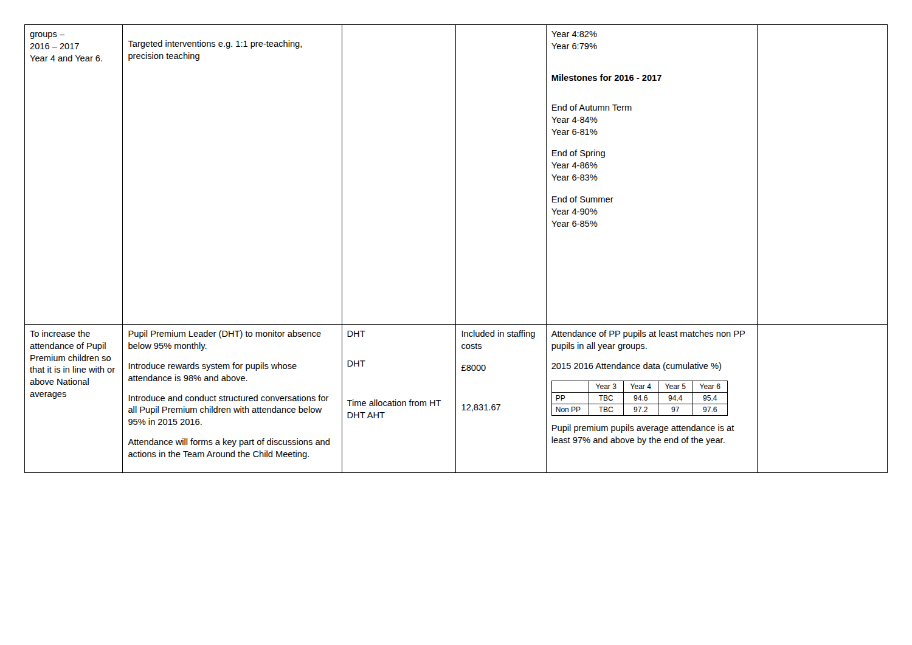| groups – 2016 – 2017 Year 4 and Year 6. | Targeted interventions e.g. 1:1 pre-teaching, precision teaching | | | Year 4:82% Year 6:79% Milestones for 2016 - 2017 End of Autumn Term Year 4-84% Year 6-81% End of Spring Year 4-86% Year 6-83% End of Summer Year 4-90% Year 6-85% | |
| To increase the attendance of Pupil Premium children so that it is in line with or above National averages | Pupil Premium Leader (DHT) to monitor absence below 95% monthly. Introduce rewards system for pupils whose attendance is 98% and above. Introduce and conduct structured conversations for all Pupil Premium children with attendance below 95% in 2015 2016. Attendance will forms a key part of discussions and actions in the Team Around the Child Meeting. | DHT DHT Time allocation from HT DHT AHT | Included in staffing costs £8000 12,831.67 | Attendance of PP pupils at least matches non PP pupils in all year groups. 2015 2016 Attendance data (cumulative %) / / Year 3 / Year 4 / Year 5 / Year 6 / / PP / TBC / 94.6 / 94.4 / 95.4 / / Non PP / TBC / 97.2 / 97 / 97.6 / Pupil premium pupils average attendance is at least 97% and above by the end of the year. | |